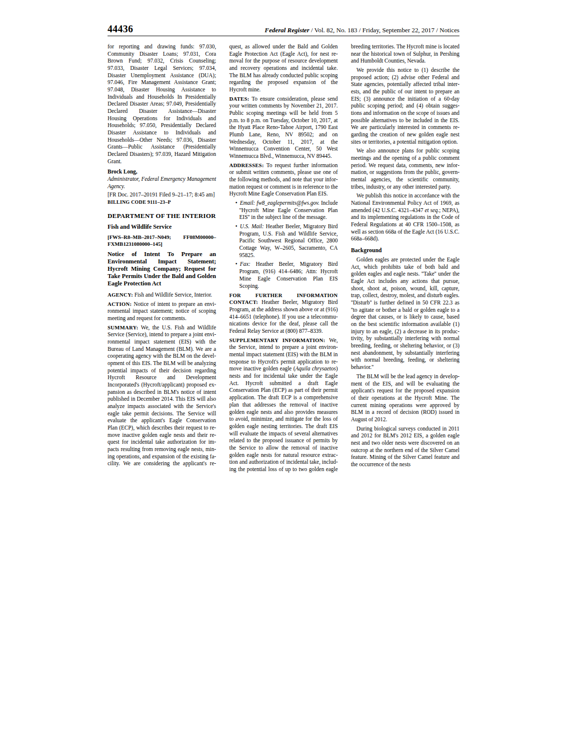44436
Federal Register / Vol. 82, No. 183 / Friday, September 22, 2017 / Notices
for reporting and drawing funds: 97.030, Community Disaster Loans; 97.031, Cora Brown Fund; 97.032, Crisis Counseling; 97.033, Disaster Legal Services; 97.034, Disaster Unemployment Assistance (DUA); 97.046, Fire Management Assistance Grant; 97.048, Disaster Housing Assistance to Individuals and Households In Presidentially Declared Disaster Areas; 97.049, Presidentially Declared Disaster Assistance—Disaster Housing Operations for Individuals and Households; 97.050, Presidentially Declared Disaster Assistance to Individuals and Households—Other Needs; 97.036, Disaster Grants—Public Assistance (Presidentially Declared Disasters); 97.039, Hazard Mitigation Grant.
Brock Long,
Administrator, Federal Emergency Management Agency.
[FR Doc. 2017–20191 Filed 9–21–17; 8:45 am]
BILLING CODE 9111–23–P
DEPARTMENT OF THE INTERIOR
Fish and Wildlife Service
[FWS–R8–MB–2017–N049; FF08M00000–FXMB1231080000–145]
Notice of Intent To Prepare an Environmental Impact Statement; Hycroft Mining Company; Request for Take Permits Under the Bald and Golden Eagle Protection Act
AGENCY: Fish and Wildlife Service, Interior.
ACTION: Notice of intent to prepare an environmental impact statement; notice of scoping meeting and request for comments.
SUMMARY: We, the U.S. Fish and Wildlife Service (Service), intend to prepare a joint environmental impact statement (EIS) with the Bureau of Land Management (BLM). We are a cooperating agency with the BLM on the development of this EIS. The BLM will be analyzing potential impacts of their decision regarding Hycroft Resource and Development Incorporated's (Hycroft/applicant) proposed expansion as described in BLM's notice of intent published in December 2014. This EIS will also analyze impacts associated with the Service's eagle take permit decisions. The Service will evaluate the applicant's Eagle Conservation Plan (ECP), which describes their request to remove inactive golden eagle nests and their request for incidental take authorization for impacts resulting from removing eagle nests, mining operations, and expansion of the existing facility. We are considering the applicant's request, as allowed under the Bald and Golden Eagle Protection Act (Eagle Act), for nest removal for the purpose of resource development and recovery operations and incidental take. The BLM has already conducted public scoping regarding the proposed expansion of the Hycroft mine.
DATES: To ensure consideration, please send your written comments by November 21, 2017. Public scoping meetings will be held from 5 p.m. to 8 p.m. on Tuesday, October 10, 2017, at the Hyatt Place Reno-Tahoe Airport, 1790 East Plumb Lane, Reno, NV 89502; and on Wednesday, October 11, 2017, at the Winnemucca Convention Center, 50 West Winnemucca Blvd., Winnemucca, NV 89445.
ADDRESSES: To request further information or submit written comments, please use one of the following methods, and note that your information request or comment is in reference to the Hycroft Mine Eagle Conservation Plan EIS.
Email: fw8_eaglepermits@fws.gov. Include ''Hycroft Mine Eagle Conservation Plan EIS'' in the subject line of the message.
U.S. Mail: Heather Beeler, Migratory Bird Program, U.S. Fish and Wildlife Service, Pacific Southwest Regional Office, 2800 Cottage Way, W–2605, Sacramento, CA 95825.
Fax: Heather Beeler, Migratory Bird Program, (916) 414–6486; Attn: Hycroft Mine Eagle Conservation Plan EIS Scoping.
FOR FURTHER INFORMATION CONTACT: Heather Beeler, Migratory Bird Program, at the address shown above or at (916) 414–6651 (telephone). If you use a telecommunications device for the deaf, please call the Federal Relay Service at (800) 877–8339.
SUPPLEMENTARY INFORMATION: We, the Service, intend to prepare a joint environmental impact statement (EIS) with the BLM in response to Hycroft's permit application to remove inactive golden eagle (Aquila chrysaetos) nests and for incidental take under the Eagle Act. Hycroft submitted a draft Eagle Conservation Plan (ECP) as part of their permit application. The draft ECP is a comprehensive plan that addresses the removal of inactive golden eagle nests and also provides measures to avoid, minimize, and mitigate for the loss of golden eagle nesting territories. The draft EIS will evaluate the impacts of several alternatives related to the proposed issuance of permits by the Service to allow the removal of inactive golden eagle nests for natural resource extraction and authorization of incidental take, including the potential loss of up to two golden eagle breeding territories. The Hycroft mine is located near the historical town of Sulphur, in Pershing and Humboldt Counties, Nevada.
We provide this notice to (1) describe the proposed action; (2) advise other Federal and State agencies, potentially affected tribal interests, and the public of our intent to prepare an EIS; (3) announce the initiation of a 60-day public scoping period; and (4) obtain suggestions and information on the scope of issues and possible alternatives to be included in the EIS. We are particularly interested in comments regarding the creation of new golden eagle nest sites or territories, a potential mitigation option.
We also announce plans for public scoping meetings and the opening of a public comment period. We request data, comments, new information, or suggestions from the public, governmental agencies, the scientific community, tribes, industry, or any other interested party.
We publish this notice in accordance with the National Environmental Policy Act of 1969, as amended (42 U.S.C. 4321–4347 et seq.; NEPA), and its implementing regulations in the Code of Federal Regulations at 40 CFR 1500–1508, as well as section 668a of the Eagle Act (16 U.S.C. 668a–668d).
Background
Golden eagles are protected under the Eagle Act, which prohibits take of both bald and golden eagles and eagle nests. ''Take'' under the Eagle Act includes any actions that pursue, shoot, shoot at, poison, wound, kill, capture, trap, collect, destroy, molest, and disturb eagles. ''Disturb'' is further defined in 50 CFR 22.3 as ''to agitate or bother a bald or golden eagle to a degree that causes, or is likely to cause, based on the best scientific information available (1) injury to an eagle, (2) a decrease in its productivity, by substantially interfering with normal breeding, feeding, or sheltering behavior, or (3) nest abandonment, by substantially interfering with normal breeding, feeding, or sheltering behavior.''
The BLM will be the lead agency in development of the EIS, and will be evaluating the applicant's request for the proposed expansion of their operations at the Hycroft Mine. The current mining operations were approved by BLM in a record of decision (ROD) issued in August of 2012.
During biological surveys conducted in 2011 and 2012 for BLM's 2012 EIS, a golden eagle nest and two older nests were discovered on an outcrop at the northern end of the Silver Camel feature. Mining of the Silver Camel feature and the occurrence of the nests